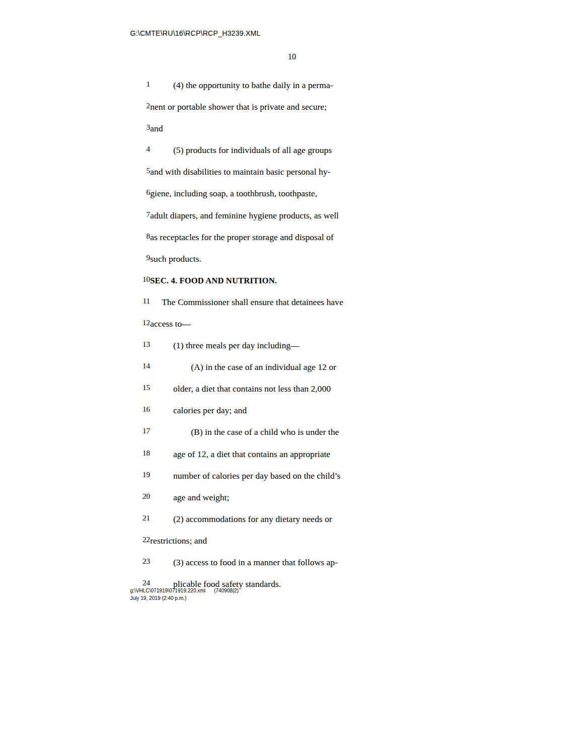G:\CMTE\RU\16\RCP\RCP_H3239.XML
10
| 1 | (4) the opportunity to bathe daily in a perma- |
| 2 | nent or portable shower that is private and secure; |
| 3 | and |
| 4 | (5) products for individuals of all age groups |
| 5 | and with disabilities to maintain basic personal hy- |
| 6 | giene, including soap, a toothbrush, toothpaste, |
| 7 | adult diapers, and feminine hygiene products, as well |
| 8 | as receptacles for the proper storage and disposal of |
| 9 | such products. |
| 10 | SEC. 4. FOOD AND NUTRITION. |
| 11 | The Commissioner shall ensure that detainees have |
| 12 | access to— |
| 13 | (1) three meals per day including— |
| 14 | (A) in the case of an individual age 12 or |
| 15 | older, a diet that contains not less than 2,000 |
| 16 | calories per day; and |
| 17 | (B) in the case of a child who is under the |
| 18 | age of 12, a diet that contains an appropriate |
| 19 | number of calories per day based on the child’s |
| 20 | age and weight; |
| 21 | (2) accommodations for any dietary needs or |
| 22 | restrictions; and |
| 23 | (3) access to food in a manner that follows ap- |
| 24 | plicable food safety standards. |
g:\VHLC\071919\071919.220.xml (740908|2)
July 19, 2019 (2:40 p.m.)